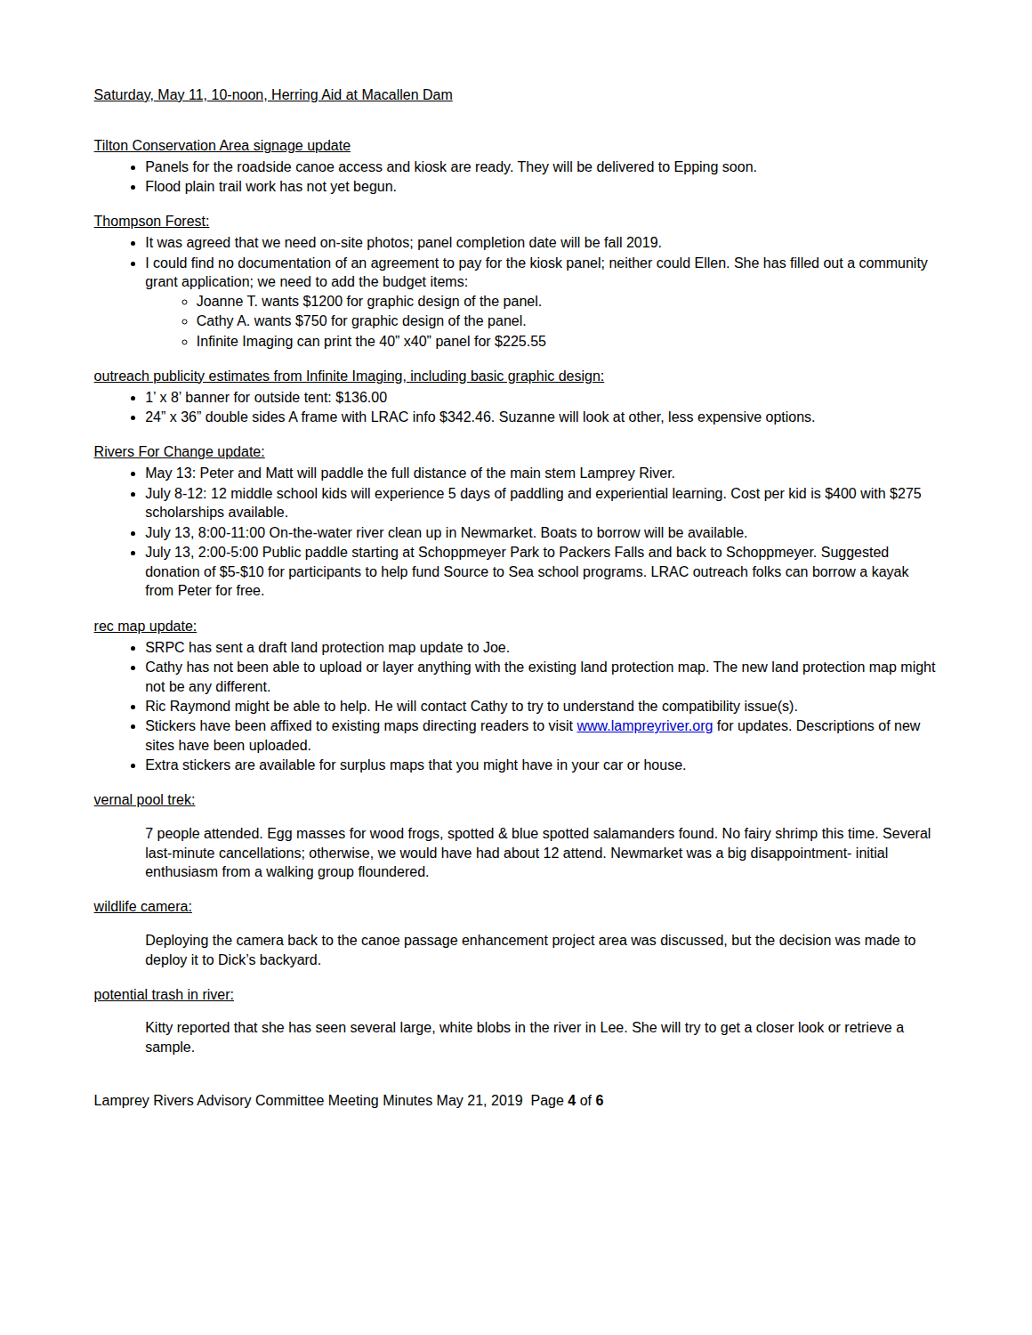Saturday, May 11, 10-noon, Herring Aid at Macallen Dam
Tilton Conservation Area signage update
Panels for the roadside canoe access and kiosk are ready. They will be delivered to Epping soon.
Flood plain trail work has not yet begun.
Thompson Forest:
It was agreed that we need on-site photos; panel completion date will be fall 2019.
I could find no documentation of an agreement to pay for the kiosk panel; neither could Ellen. She has filled out a community grant application; we need to add the budget items:
Joanne T. wants $1200 for graphic design of the panel.
Cathy A. wants $750 for graphic design of the panel.
Infinite Imaging can print the 40” x40” panel for $225.55
outreach publicity estimates from Infinite Imaging, including basic graphic design:
1’ x 8’ banner for outside tent: $136.00
24” x 36” double sides A frame with LRAC info $342.46. Suzanne will look at other, less expensive options.
Rivers For Change update:
May 13: Peter and Matt will paddle the full distance of the main stem Lamprey River.
July 8-12: 12 middle school kids will experience 5 days of paddling and experiential learning. Cost per kid is $400 with $275 scholarships available.
July 13, 8:00-11:00 On-the-water river clean up in Newmarket. Boats to borrow will be available.
July 13, 2:00-5:00 Public paddle starting at Schoppmeyer Park to Packers Falls and back to Schoppmeyer. Suggested donation of $5-$10 for participants to help fund Source to Sea school programs. LRAC outreach folks can borrow a kayak from Peter for free.
rec map update:
SRPC has sent a draft land protection map update to Joe.
Cathy has not been able to upload or layer anything with the existing land protection map. The new land protection map might not be any different.
Ric Raymond might be able to help. He will contact Cathy to try to understand the compatibility issue(s).
Stickers have been affixed to existing maps directing readers to visit www.lampreyriver.org for updates. Descriptions of new sites have been uploaded.
Extra stickers are available for surplus maps that you might have in your car or house.
vernal pool trek:
7 people attended. Egg masses for wood frogs, spotted & blue spotted salamanders found. No fairy shrimp this time. Several last-minute cancellations; otherwise, we would have had about 12 attend. Newmarket was a big disappointment- initial enthusiasm from a walking group floundered.
wildlife camera:
Deploying the camera back to the canoe passage enhancement project area was discussed, but the decision was made to deploy it to Dick’s backyard.
potential trash in river:
Kitty reported that she has seen several large, white blobs in the river in Lee. She will try to get a closer look or retrieve a sample.
Lamprey Rivers Advisory Committee Meeting Minutes May 21, 2019 Page 4 of 6